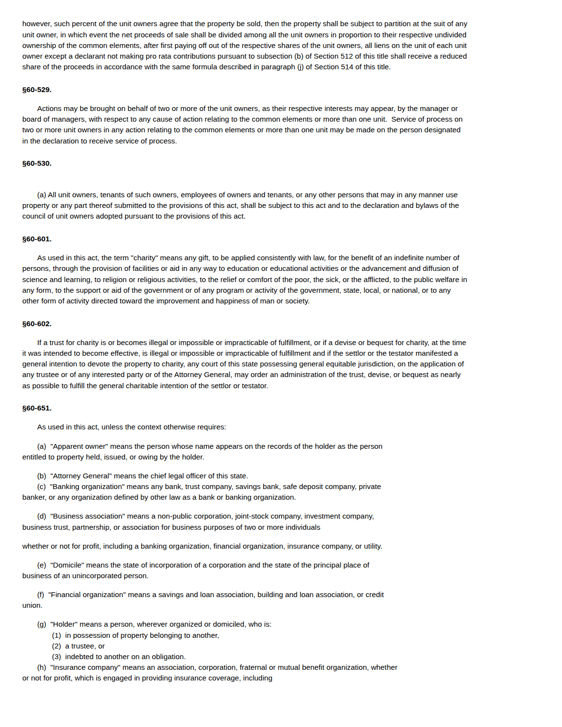however, such percent of the unit owners agree that the property be sold, then the property shall be subject to partition at the suit of any unit owner, in which event the net proceeds of sale shall be divided among all the unit owners in proportion to their respective undivided ownership of the common elements, after first paying off out of the respective shares of the unit owners, all liens on the unit of each unit owner except a declarant not making pro rata contributions pursuant to subsection (b) of Section 512 of this title shall receive a reduced share of the proceeds in accordance with the same formula described in paragraph (j) of Section 514 of this title.
§60-529.
Actions may be brought on behalf of two or more of the unit owners, as their respective interests may appear, by the manager or board of managers, with respect to any cause of action relating to the common elements or more than one unit. Service of process on two or more unit owners in any action relating to the common elements or more than one unit may be made on the person designated in the declaration to receive service of process.
§60-530.
(a) All unit owners, tenants of such owners, employees of owners and tenants, or any other persons that may in any manner use property or any part thereof submitted to the provisions of this act, shall be subject to this act and to the declaration and bylaws of the council of unit owners adopted pursuant to the provisions of this act.
§60-601.
As used in this act, the term "charity" means any gift, to be applied consistently with law, for the benefit of an indefinite number of persons, through the provision of facilities or aid in any way to education or educational activities or the advancement and diffusion of science and learning, to religion or religious activities, to the relief or comfort of the poor, the sick, or the afflicted, to the public welfare in any form, to the support or aid of the government or of any program or activity of the government, state, local, or national, or to any other form of activity directed toward the improvement and happiness of man or society.
§60-602.
If a trust for charity is or becomes illegal or impossible or impracticable of fulfillment, or if a devise or bequest for charity, at the time it was intended to become effective, is illegal or impossible or impracticable of fulfillment and if the settlor or the testator manifested a general intention to devote the property to charity, any court of this state possessing general equitable jurisdiction, on the application of any trustee or of any interested party or of the Attorney General, may order an administration of the trust, devise, or bequest as nearly as possible to fulfill the general charitable intention of the settlor or testator.
§60-651.
As used in this act, unless the context otherwise requires:
(a) "Apparent owner" means the person whose name appears on the records of the holder as the person
entitled to property held, issued, or owing by the holder.
(b) "Attorney General" means the chief legal officer of this state.
(c) "Banking organization" means any bank, trust company, savings bank, safe deposit company, private
banker, or any organization defined by other law as a bank or banking organization.
(d) "Business association" means a non-public corporation, joint-stock company, investment company,
business trust, partnership, or association for business purposes of two or more individuals
whether or not for profit, including a banking organization, financial organization, insurance company, or utility.
(e) "Domicile" means the state of incorporation of a corporation and the state of the principal place of
business of an unincorporated person.
(f) "Financial organization" means a savings and loan association, building and loan association, or credit
union.
(g) "Holder" means a person, wherever organized or domiciled, who is:
(1) in possession of property belonging to another,
(2) a trustee, or
(3) indebted to another on an obligation.
(h) "Insurance company" means an association, corporation, fraternal or mutual benefit organization, whether
or not for profit, which is engaged in providing insurance coverage, including